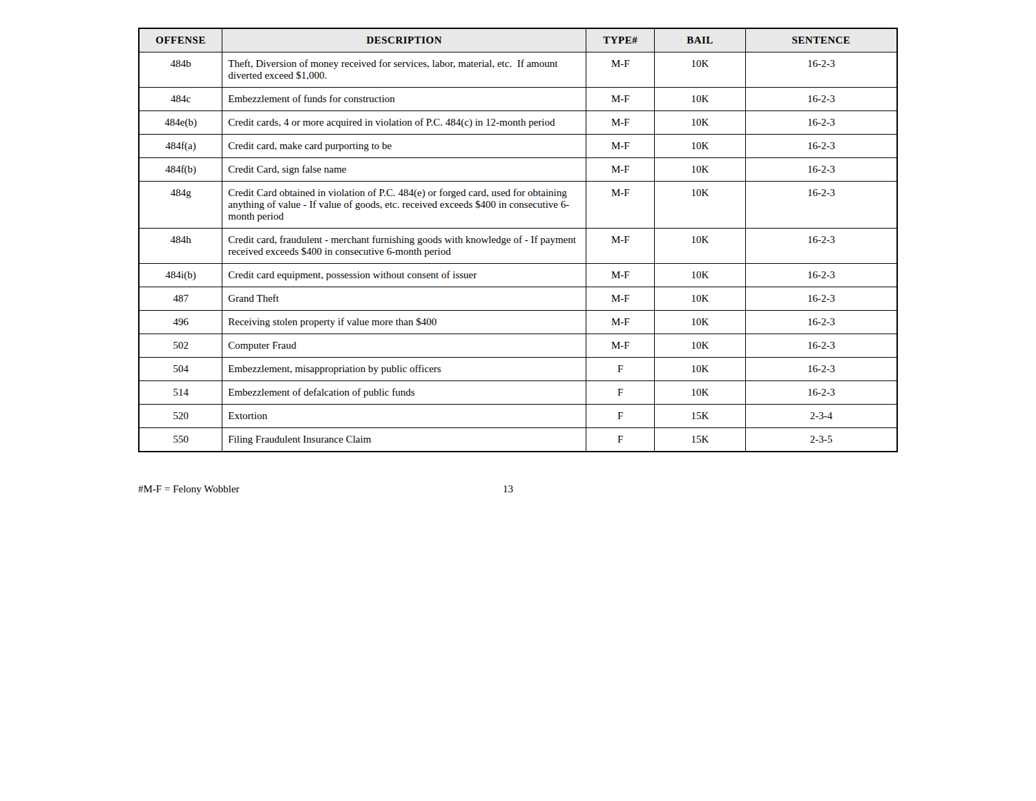| OFFENSE | DESCRIPTION | TYPE# | BAIL | SENTENCE |
| --- | --- | --- | --- | --- |
| 484b | Theft, Diversion of money received for services, labor, material, etc. If amount diverted exceed $1,000. | M-F | 10K | 16-2-3 |
| 484c | Embezzlement of funds for construction | M-F | 10K | 16-2-3 |
| 484e(b) | Credit cards, 4 or more acquired in violation of P.C. 484(c) in 12-month period | M-F | 10K | 16-2-3 |
| 484f(a) | Credit card, make card purporting to be | M-F | 10K | 16-2-3 |
| 484f(b) | Credit Card, sign false name | M-F | 10K | 16-2-3 |
| 484g | Credit Card obtained in violation of P.C. 484(e) or forged card, used for obtaining anything of value - If value of goods, etc. received exceeds $400 in consecutive 6-month period | M-F | 10K | 16-2-3 |
| 484h | Credit card, fraudulent - merchant furnishing goods with knowledge of - If payment received exceeds $400 in consecutive 6-month period | M-F | 10K | 16-2-3 |
| 484i(b) | Credit card equipment, possession without consent of issuer | M-F | 10K | 16-2-3 |
| 487 | Grand Theft | M-F | 10K | 16-2-3 |
| 496 | Receiving stolen property if value more than $400 | M-F | 10K | 16-2-3 |
| 502 | Computer Fraud | M-F | 10K | 16-2-3 |
| 504 | Embezzlement, misappropriation by public officers | F | 10K | 16-2-3 |
| 514 | Embezzlement of defalcation of public funds | F | 10K | 16-2-3 |
| 520 | Extortion | F | 15K | 2-3-4 |
| 550 | Filing Fraudulent Insurance Claim | F | 15K | 2-3-5 |
#M-F = Felony Wobbler 13